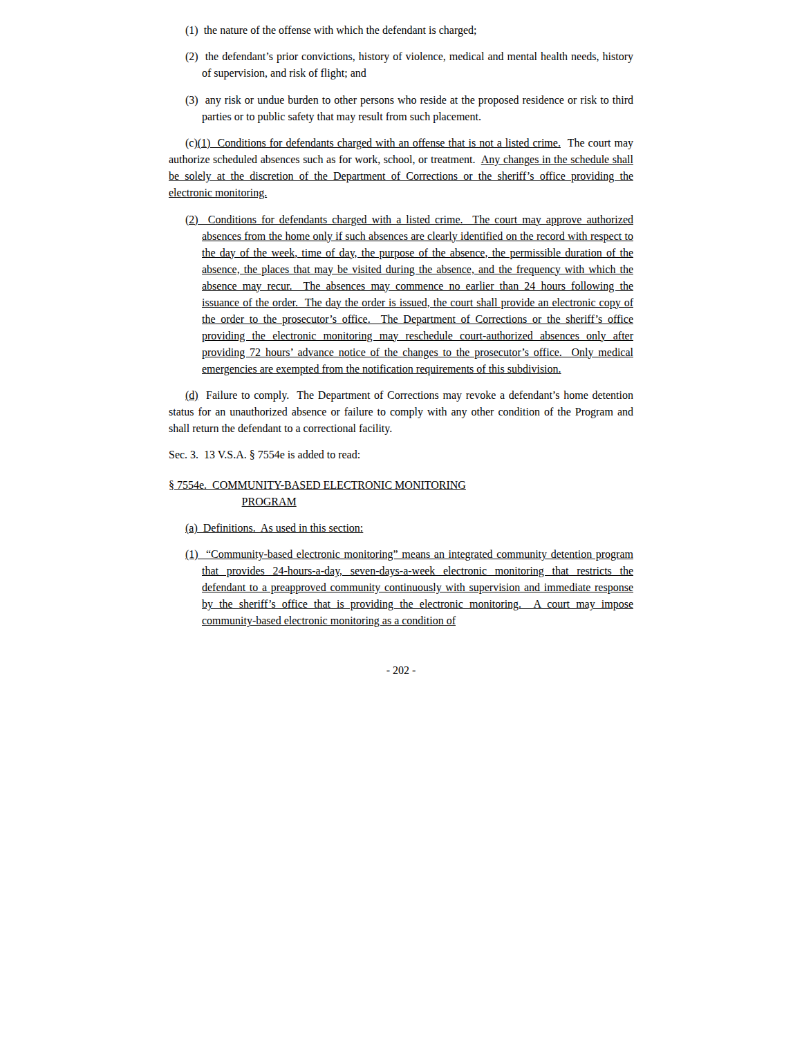(1) the nature of the offense with which the defendant is charged;
(2) the defendant’s prior convictions, history of violence, medical and mental health needs, history of supervision, and risk of flight; and
(3) any risk or undue burden to other persons who reside at the proposed residence or risk to third parties or to public safety that may result from such placement.
(c)(1) Conditions for defendants charged with an offense that is not a listed crime. The court may authorize scheduled absences such as for work, school, or treatment. Any changes in the schedule shall be solely at the discretion of the Department of Corrections or the sheriff’s office providing the electronic monitoring.
(2) Conditions for defendants charged with a listed crime. The court may approve authorized absences from the home only if such absences are clearly identified on the record with respect to the day of the week, time of day, the purpose of the absence, the permissible duration of the absence, the places that may be visited during the absence, and the frequency with which the absence may recur. The absences may commence no earlier than 24 hours following the issuance of the order. The day the order is issued, the court shall provide an electronic copy of the order to the prosecutor’s office. The Department of Corrections or the sheriff’s office providing the electronic monitoring may reschedule court-authorized absences only after providing 72 hours’ advance notice of the changes to the prosecutor’s office. Only medical emergencies are exempted from the notification requirements of this subdivision.
(d) Failure to comply. The Department of Corrections may revoke a defendant’s home detention status for an unauthorized absence or failure to comply with any other condition of the Program and shall return the defendant to a correctional facility.
Sec. 3. 13 V.S.A. § 7554e is added to read:
§ 7554e. COMMUNITY-BASED ELECTRONIC MONITORING PROGRAM
(a) Definitions. As used in this section:
(1) “Community-based electronic monitoring” means an integrated community detention program that provides 24-hours-a-day, seven-days-a-week electronic monitoring that restricts the defendant to a preapproved community continuously with supervision and immediate response by the sheriff’s office that is providing the electronic monitoring. A court may impose community-based electronic monitoring as a condition of
- 202 -